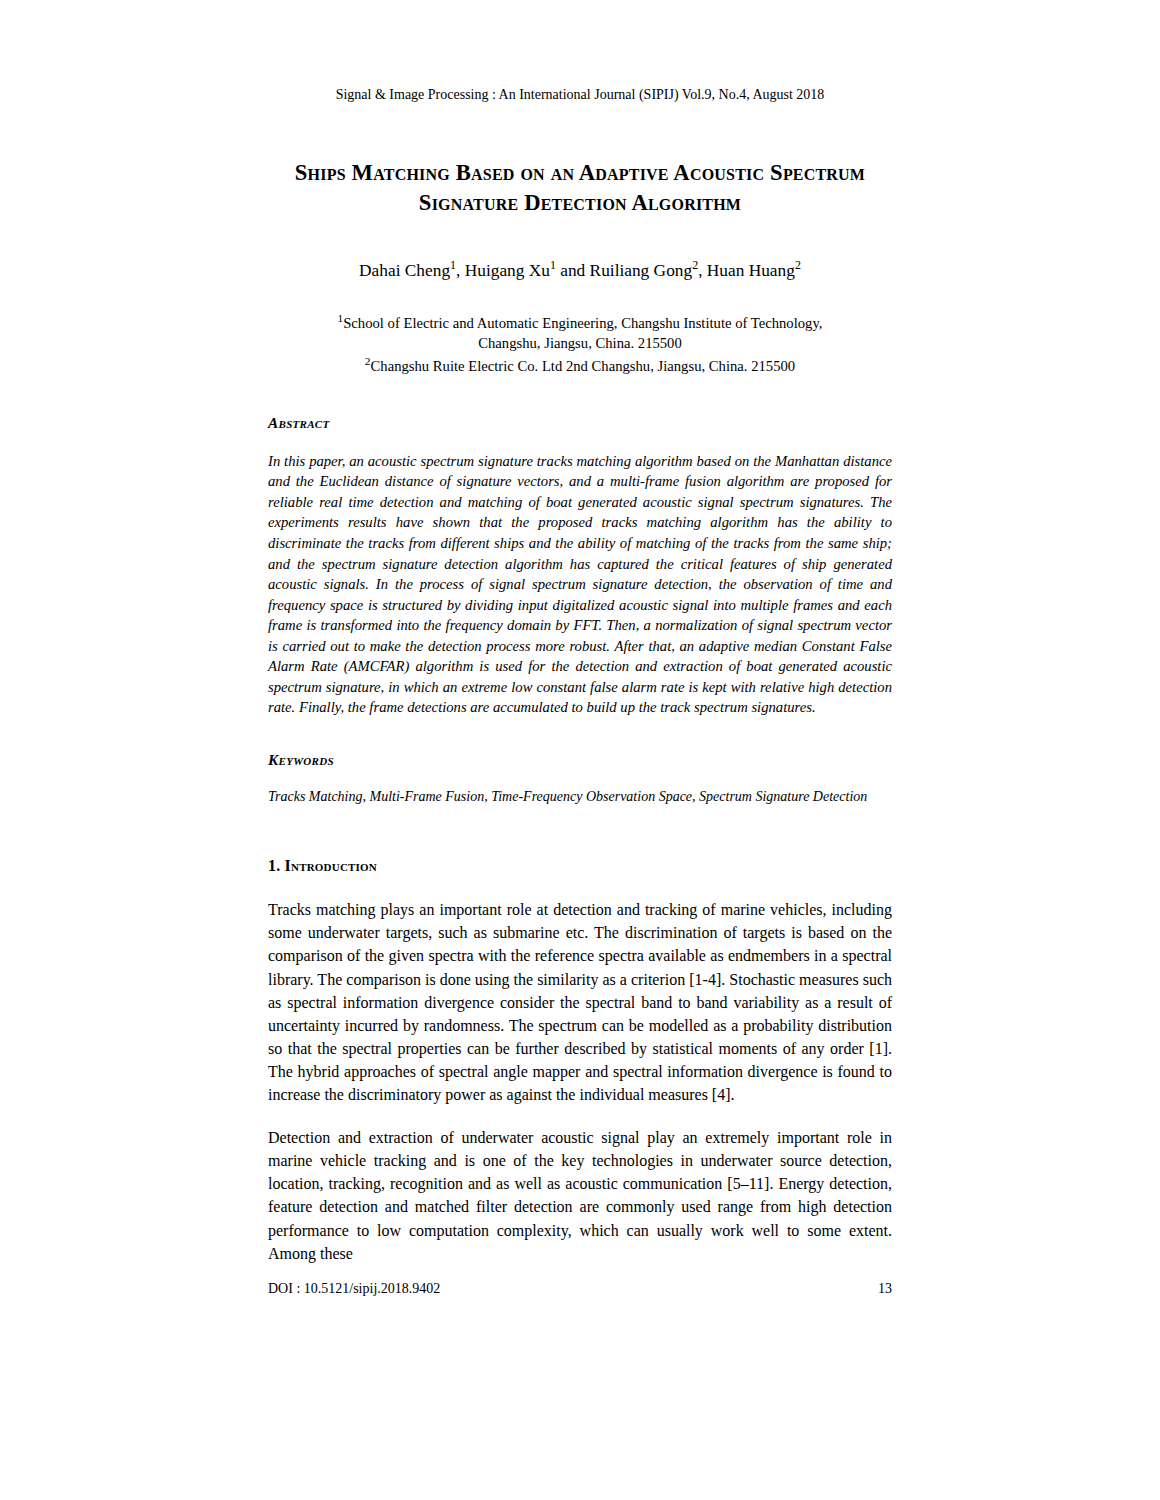Signal & Image Processing : An International Journal (SIPIJ) Vol.9, No.4, August 2018
Ships Matching Based on an Adaptive Acoustic Spectrum Signature Detection Algorithm
Dahai Cheng1, Huigang Xu1 and Ruiliang Gong2, Huan Huang2
1School of Electric and Automatic Engineering, Changshu Institute of Technology,
Changshu, Jiangsu, China. 215500
2Changshu Ruite Electric Co. Ltd 2nd Changshu, Jiangsu, China. 215500
Abstract
In this paper, an acoustic spectrum signature tracks matching algorithm based on the Manhattan distance and the Euclidean distance of signature vectors, and a multi-frame fusion algorithm are proposed for reliable real time detection and matching of boat generated acoustic signal spectrum signatures. The experiments results have shown that the proposed tracks matching algorithm has the ability to discriminate the tracks from different ships and the ability of matching of the tracks from the same ship; and the spectrum signature detection algorithm has captured the critical features of ship generated acoustic signals. In the process of signal spectrum signature detection, the observation of time and frequency space is structured by dividing input digitalized acoustic signal into multiple frames and each frame is transformed into the frequency domain by FFT. Then, a normalization of signal spectrum vector is carried out to make the detection process more robust. After that, an adaptive median Constant False Alarm Rate (AMCFAR) algorithm is used for the detection and extraction of boat generated acoustic spectrum signature, in which an extreme low constant false alarm rate is kept with relative high detection rate. Finally, the frame detections are accumulated to build up the track spectrum signatures.
Keywords
Tracks Matching, Multi-Frame Fusion, Time-Frequency Observation Space, Spectrum Signature Detection
1. Introduction
Tracks matching plays an important role at detection and tracking of marine vehicles, including some underwater targets, such as submarine etc. The discrimination of targets is based on the comparison of the given spectra with the reference spectra available as endmembers in a spectral library. The comparison is done using the similarity as a criterion [1-4]. Stochastic measures such as spectral information divergence consider the spectral band to band variability as a result of uncertainty incurred by randomness. The spectrum can be modelled as a probability distribution so that the spectral properties can be further described by statistical moments of any order [1]. The hybrid approaches of spectral angle mapper and spectral information divergence is found to increase the discriminatory power as against the individual measures [4].
Detection and extraction of underwater acoustic signal play an extremely important role in marine vehicle tracking and is one of the key technologies in underwater source detection, location, tracking, recognition and as well as acoustic communication [5–11]. Energy detection, feature detection and matched filter detection are commonly used range from high detection performance to low computation complexity, which can usually work well to some extent. Among these
DOI : 10.5121/sipij.2018.9402 13